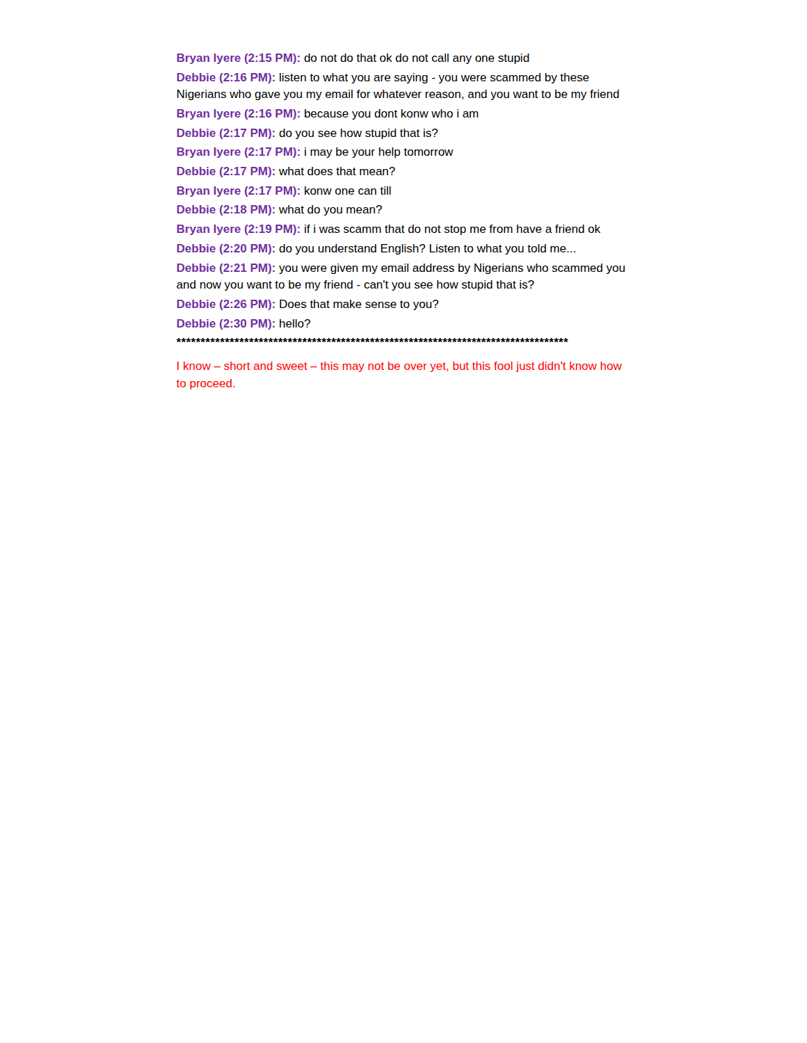Bryan Iyere (2:15 PM): do not do that ok do not call any one stupid
Debbie (2:16 PM): listen to what you are saying - you were scammed by these Nigerians who gave you my email for whatever reason, and you want to be my friend
Bryan Iyere (2:16 PM): because you dont konw who i am
Debbie (2:17 PM): do you see how stupid that is?
Bryan Iyere (2:17 PM): i may be your help tomorrow
Debbie (2:17 PM): what does that mean?
Bryan Iyere (2:17 PM): konw one can till
Debbie (2:18 PM): what do you mean?
Bryan Iyere (2:19 PM): if i was scamm that do not stop me from have a friend ok
Debbie (2:20 PM): do you understand English? Listen to what you told me...
Debbie (2:21 PM): you were given my email address by Nigerians who scammed you and now you want to be my friend - can't you see how stupid that is?
Debbie (2:26 PM): Does that make sense to you?
Debbie (2:30 PM): hello?
*********************************************************************************
I know – short and sweet – this may not be over yet, but this fool just didn't know how to proceed.